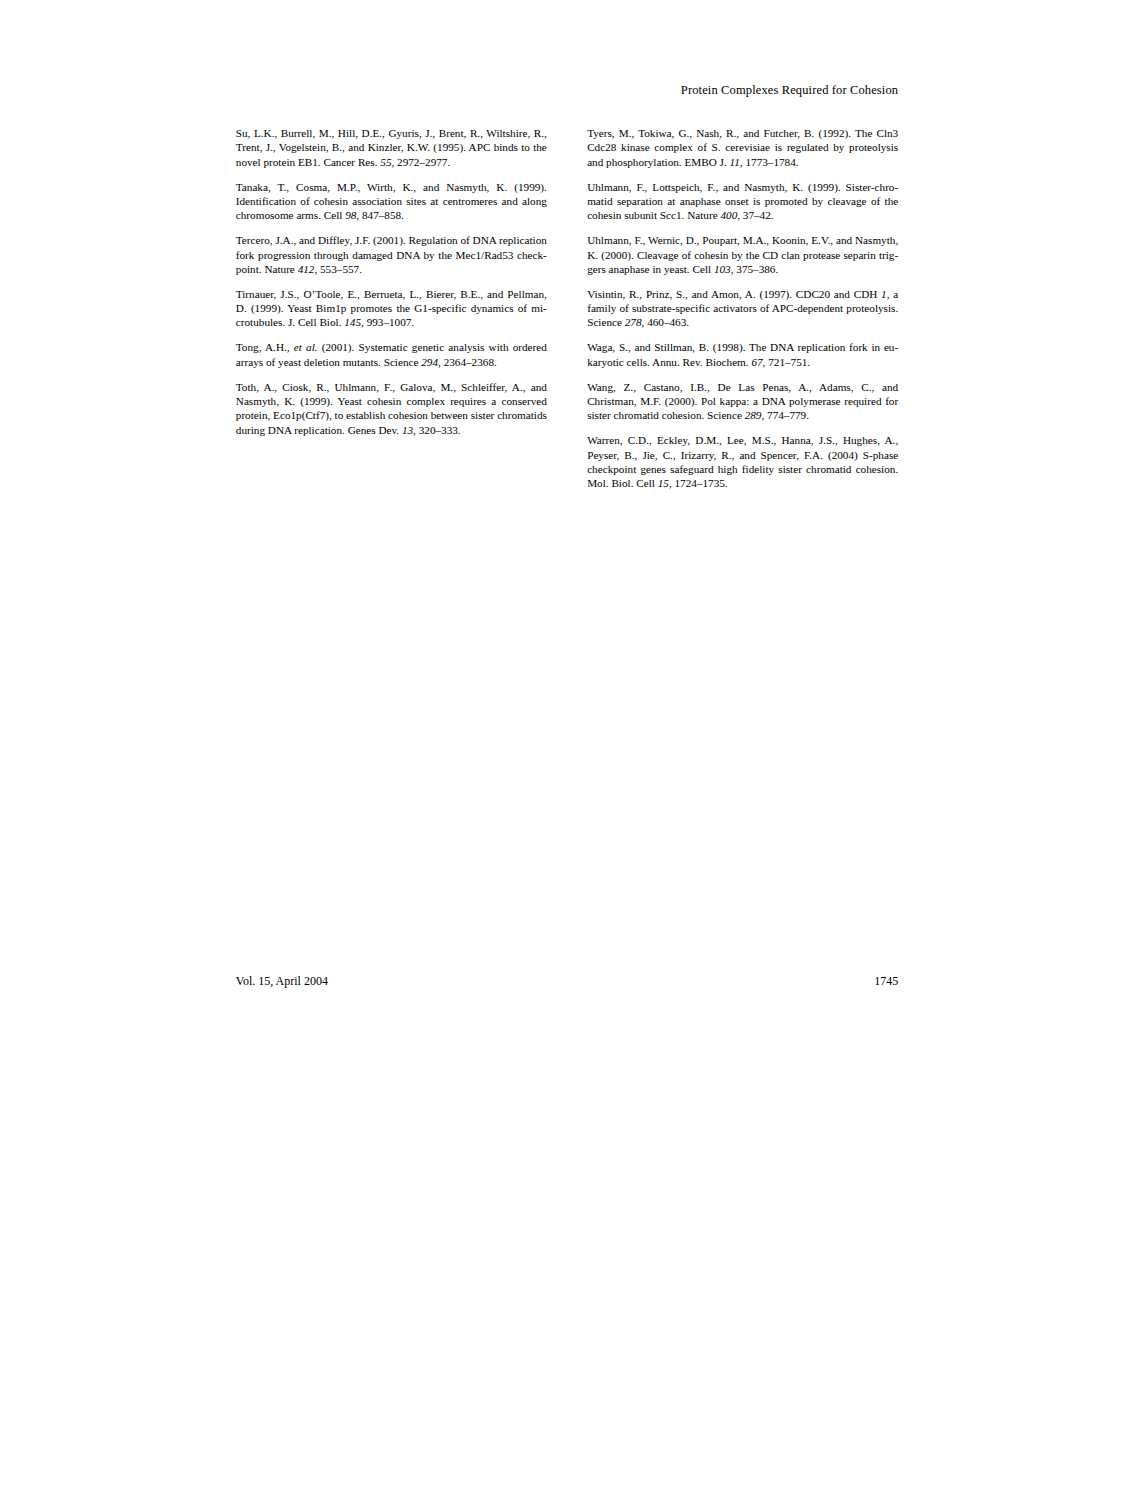Protein Complexes Required for Cohesion
Su, L.K., Burrell, M., Hill, D.E., Gyuris, J., Brent, R., Wiltshire, R., Trent, J., Vogelstein, B., and Kinzler, K.W. (1995). APC binds to the novel protein EB1. Cancer Res. 55, 2972–2977.
Tanaka, T., Cosma, M.P., Wirth, K., and Nasmyth, K. (1999). Identification of cohesin association sites at centromeres and along chromosome arms. Cell 98, 847–858.
Tercero, J.A., and Diffley, J.F. (2001). Regulation of DNA replication fork progression through damaged DNA by the Mec1/Rad53 checkpoint. Nature 412, 553–557.
Tirnauer, J.S., O’Toole, E., Berrueta, L., Bierer, B.E., and Pellman, D. (1999). Yeast Bim1p promotes the G1-specific dynamics of microtubules. J. Cell Biol. 145, 993–1007.
Tong, A.H., et al. (2001). Systematic genetic analysis with ordered arrays of yeast deletion mutants. Science 294, 2364–2368.
Toth, A., Ciosk, R., Uhlmann, F., Galova, M., Schleiffer, A., and Nasmyth, K. (1999). Yeast cohesin complex requires a conserved protein, Eco1p(Ctf7), to establish cohesion between sister chromatids during DNA replication. Genes Dev. 13, 320–333.
Tyers, M., Tokiwa, G., Nash, R., and Futcher, B. (1992). The Cln3 Cdc28 kinase complex of S. cerevisiae is regulated by proteolysis and phosphorylation. EMBO J. 11, 1773–1784.
Uhlmann, F., Lottspeich, F., and Nasmyth, K. (1999). Sister-chromatid separation at anaphase onset is promoted by cleavage of the cohesin subunit Scc1. Nature 400, 37–42.
Uhlmann, F., Wernic, D., Poupart, M.A., Koonin, E.V., and Nasmyth, K. (2000). Cleavage of cohesin by the CD clan protease separin triggers anaphase in yeast. Cell 103, 375–386.
Visintin, R., Prinz, S., and Amon, A. (1997). CDC20 and CDH 1, a family of substrate-specific activators of APC-dependent proteolysis. Science 278, 460–463.
Waga, S., and Stillman, B. (1998). The DNA replication fork in eukaryotic cells. Annu. Rev. Biochem. 67, 721–751.
Wang, Z., Castano, I.B., De Las Penas, A., Adams, C., and Christman, M.F. (2000). Pol kappa: a DNA polymerase required for sister chromatid cohesion. Science 289, 774–779.
Warren, C.D., Eckley, D.M., Lee, M.S., Hanna, J.S., Hughes, A., Peyser, B., Jie, C., Irizarry, R., and Spencer, F.A. (2004) S-phase checkpoint genes safeguard high fidelity sister chromatid cohesion. Mol. Biol. Cell 15, 1724–1735.
Vol. 15, April 2004
1745